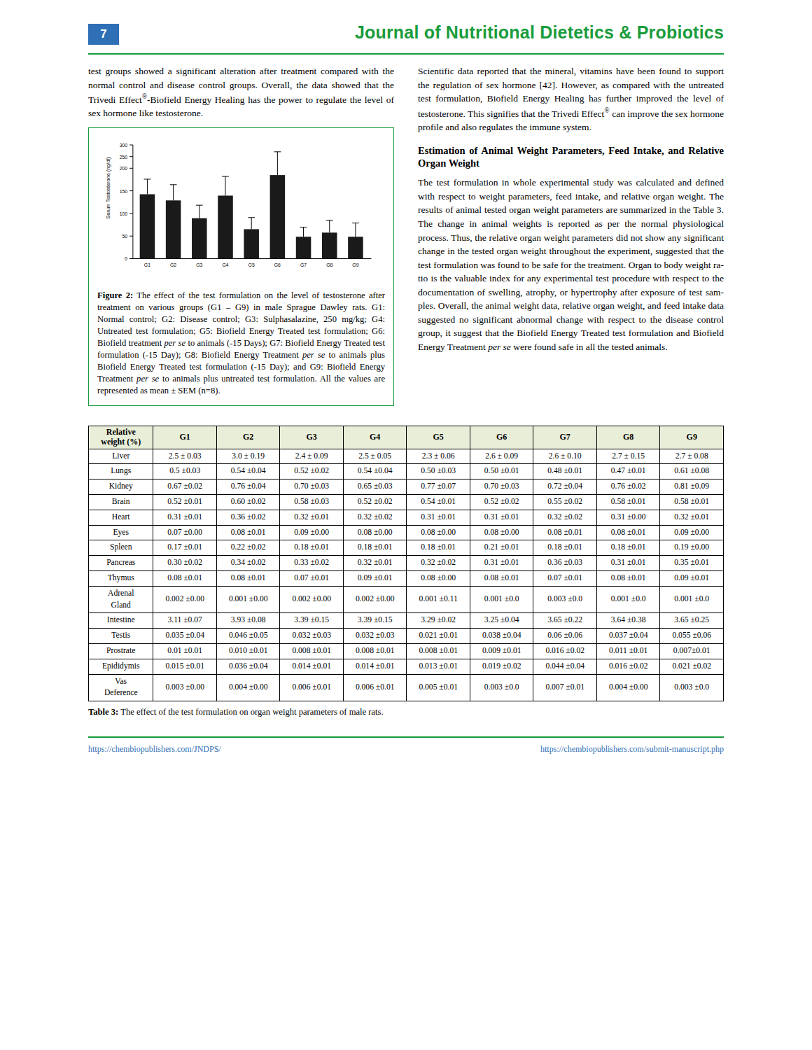7
Journal of Nutritional Dietetics & Probiotics
test groups showed a significant alteration after treatment compared with the normal control and disease control groups. Overall, the data showed that the Trivedi Effect®-Biofield Energy Healing has the power to regulate the level of sex hormone like testosterone.
0 50 100 150 200 250 300 Serum Testosterone (ng/dl) G1 G2 G3 G4 G5 G6 G7 G8 G9
Figure 2: The effect of the test formulation on the level of testosterone after treatment on various groups (G1 – G9) in male Sprague Dawley rats. G1: Normal control; G2: Disease control; G3: Sulphasalazine, 250 mg/kg; G4: Untreated test formulation; G5: Biofield Energy Treated test formulation; G6: Biofield treatment per se to animals (-15 Days); G7: Biofield Energy Treated test formulation (-15 Day); G8: Biofield Energy Treatment per se to animals plus Biofield Energy Treated test formulation (-15 Day); and G9: Biofield Energy Treatment per se to animals plus untreated test formulation. All the values are represented as mean ± SEM (n=8).
Scientific data reported that the mineral, vitamins have been found to support the regulation of sex hormone [42]. However, as compared with the untreated test formulation, Biofield Energy Healing has further improved the level of testosterone. This signifies that the Trivedi Effect® can improve the sex hormone profile and also regulates the immune system.
Estimation of Animal Weight Parameters, Feed Intake, and Relative Organ Weight
The test formulation in whole experimental study was calculated and defined with respect to weight parameters, feed intake, and relative organ weight. The results of animal tested organ weight parameters are summarized in the Table 3. The change in animal weights is reported as per the normal physiological process. Thus, the relative organ weight parameters did not show any significant change in the tested organ weight throughout the experiment, suggested that the test formulation was found to be safe for the treatment. Organ to body weight ratio is the valuable index for any experimental test procedure with respect to the documentation of swelling, atrophy, or hypertrophy after exposure of test samples. Overall, the animal weight data, relative organ weight, and feed intake data suggested no significant abnormal change with respect to the disease control group, it suggest that the Biofield Energy Treated test formulation and Biofield Energy Treatment per se were found safe in all the tested animals.
| Relative weight (%) | G1 | G2 | G3 | G4 | G5 | G6 | G7 | G8 | G9 |
| --- | --- | --- | --- | --- | --- | --- | --- | --- | --- |
| Liver | 2.5 ± 0.03 | 3.0 ± 0.19 | 2.4 ± 0.09 | 2.5 ± 0.05 | 2.3 ± 0.06 | 2.6 ± 0.09 | 2.6 ± 0.10 | 2.7 ± 0.15 | 2.7 ± 0.08 |
| Lungs | 0.5 ±0.03 | 0.54 ±0.04 | 0.52 ±0.02 | 0.54 ±0.04 | 0.50 ±0.03 | 0.50 ±0.01 | 0.48 ±0.01 | 0.47 ±0.01 | 0.61 ±0.08 |
| Kidney | 0.67 ±0.02 | 0.76 ±0.04 | 0.70 ±0.03 | 0.65 ±0.03 | 0.77 ±0.07 | 0.70 ±0.03 | 0.72 ±0.04 | 0.76 ±0.02 | 0.81 ±0.09 |
| Brain | 0.52 ±0.01 | 0.60 ±0.02 | 0.58 ±0.03 | 0.52 ±0.02 | 0.54 ±0.01 | 0.52 ±0.02 | 0.55 ±0.02 | 0.58 ±0.01 | 0.58 ±0.01 |
| Heart | 0.31 ±0.01 | 0.36 ±0.02 | 0.32 ±0.01 | 0.32 ±0.02 | 0.31 ±0.01 | 0.31 ±0.01 | 0.32 ±0.02 | 0.31 ±0.00 | 0.32 ±0.01 |
| Eyes | 0.07 ±0.00 | 0.08 ±0.01 | 0.09 ±0.00 | 0.08 ±0.00 | 0.08 ±0.00 | 0.08 ±0.00 | 0.08 ±0.01 | 0.08 ±0.01 | 0.09 ±0.00 |
| Spleen | 0.17 ±0.01 | 0.22 ±0.02 | 0.18 ±0.01 | 0.18 ±0.01 | 0.18 ±0.01 | 0.21 ±0.01 | 0.18 ±0.01 | 0.18 ±0.01 | 0.19 ±0.00 |
| Pancreas | 0.30 ±0.02 | 0.34 ±0.02 | 0.33 ±0.02 | 0.32 ±0.01 | 0.32 ±0.02 | 0.31 ±0.01 | 0.36 ±0.03 | 0.31 ±0.01 | 0.35 ±0.01 |
| Thymus | 0.08 ±0.01 | 0.08 ±0.01 | 0.07 ±0.01 | 0.09 ±0.01 | 0.08 ±0.00 | 0.08 ±0.01 | 0.07 ±0.01 | 0.08 ±0.01 | 0.09 ±0.01 |
| Adrenal Gland | 0.002 ±0.00 | 0.001 ±0.00 | 0.002 ±0.00 | 0.002 ±0.00 | 0.001 ±0.11 | 0.001 ±0.0 | 0.003 ±0.0 | 0.001 ±0.0 | 0.001 ±0.0 |
| Intestine | 3.11 ±0.07 | 3.93 ±0.08 | 3.39 ±0.15 | 3.39 ±0.15 | 3.29 ±0.02 | 3.25 ±0.04 | 3.65 ±0.22 | 3.64 ±0.38 | 3.65 ±0.25 |
| Testis | 0.035 ±0.04 | 0.046 ±0.05 | 0.032 ±0.03 | 0.032 ±0.03 | 0.021 ±0.01 | 0.038 ±0.04 | 0.06 ±0.06 | 0.037 ±0.04 | 0.055 ±0.06 |
| Prostrate | 0.01 ±0.01 | 0.010 ±0.01 | 0.008 ±0.01 | 0.008 ±0.01 | 0.008 ±0.01 | 0.009 ±0.01 | 0.016 ±0.02 | 0.011 ±0.01 | 0.007±0.01 |
| Epididymis | 0.015 ±0.01 | 0.036 ±0.04 | 0.014 ±0.01 | 0.014 ±0.01 | 0.013 ±0.01 | 0.019 ±0.02 | 0.044 ±0.04 | 0.016 ±0.02 | 0.021 ±0.02 |
| Vas Deference | 0.003 ±0.00 | 0.004 ±0.00 | 0.006 ±0.01 | 0.006 ±0.01 | 0.005 ±0.01 | 0.003 ±0.0 | 0.007 ±0.01 | 0.004 ±0.00 | 0.003 ±0.0 |
Table 3: The effect of the test formulation on organ weight parameters of male rats.
https://chembiopublishers.com/JNDPS/ https://chembiopublishers.com/submit-manuscript.php